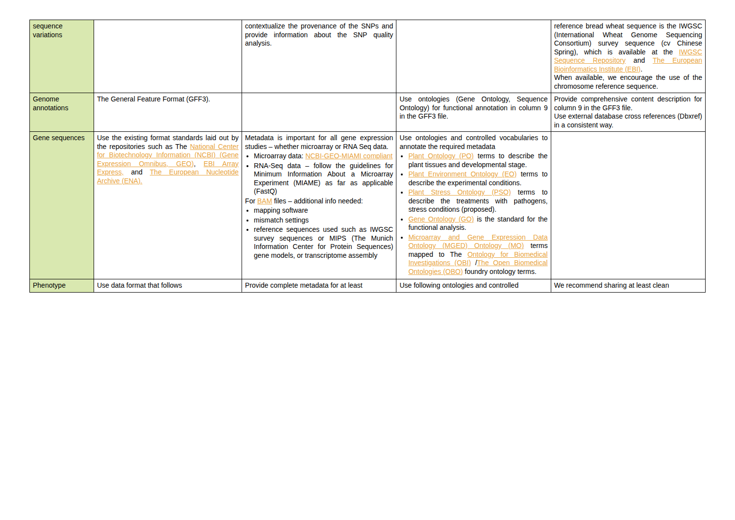| sequence variations | | contextualize the provenance of the SNPs and provide information about the SNP quality analysis. | | reference bread wheat sequence is the IWGSC (International Wheat Genome Sequencing Consortium) survey sequence (cv Chinese Spring), which is available at the IWGSC Sequence Repository and The European Bioinformatics Institute (EBI) . When available, we encourage the use of the chromosome reference sequence. |
| Genome annotations | The General Feature Format (GFF3). | | Use ontologies (Gene Ontology, Sequence Ontology) for functional annotation in column 9 in the GFF3 file. | Provide comprehensive content description for column 9 in the GFF3 file. Use external database cross references (Dbxref) in a consistent way. |
| Gene sequences | Use the existing format standards laid out by the repositories such as The National Center for Biotechnology Information (NCBI) (Gene Expression Omnibus, GEO) , EBI Array Express, and The European Nucleotide Archive (ENA). | Metadata is important for all gene expression studies – whether microarray or RNA Seq data. Microarray data: NCBI-GEO-MIAMI compliant RNA-Seq data – follow the guidelines for Minimum Information About a Microarray Experiment (MIAME) as far as applicable (FastQ) For BAM files – additional info needed: mapping software mismatch settings reference sequences used such as IWGSC survey sequences or MIPS (The Munich Information Center for Protein Sequences) gene models, or transcriptome assembly | Use ontologies and controlled vocabularies to annotate the required metadata Plant Ontology (PO) terms to describe the plant tissues and developmental stage. Plant Environment Ontology (EO) terms to describe the experimental conditions. Plant Stress Ontology (PSO) terms to describe the treatments with pathogens, stress conditions (proposed). Gene Ontology (GO) is the standard for the functional analysis. Microarray and Gene Expression Data Ontology (MGED) Ontology (MO) terms mapped to The Ontology for Biomedical Investigations (OBI) / The Open Biomedical Ontologies (OBO) foundry ontology terms. | |
| Phenotype | Use data format that follows | Provide complete metadata for at least | Use following ontologies and controlled | We recommend sharing at least clean |